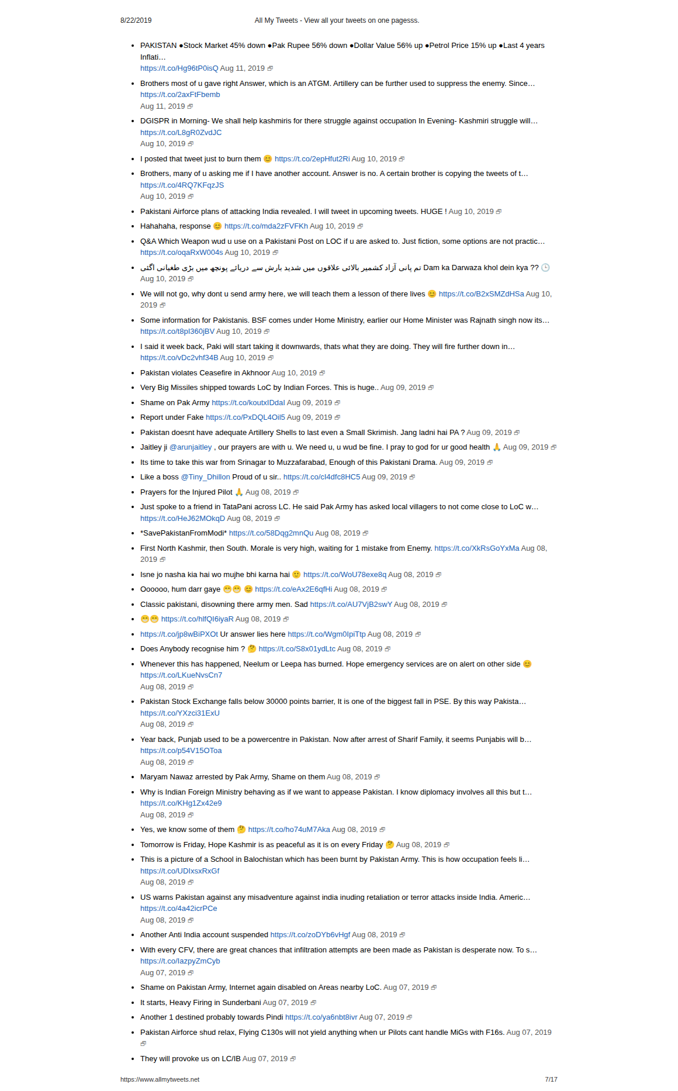8/22/2019
All My Tweets - View all your tweets on one pagesss.
PAKISTAN ●Stock Market 45% down ●Pak Rupee 56% down ●Dollar Value 56% up ●Petrol Price 15% up ●Last 4 years Inflati…
https://t.co/Hg96tP0isQ Aug 11, 2019 🗗
Brothers most of u gave right Answer, which is an ATGM. Artillery can be further used to suppress the enemy. Since… https://t.co/2axFtFbemb
Aug 11, 2019 🗗
DGISPR in Morning- We shall help kashmiris for there struggle against occupation In Evening- Kashmiri struggle will… https://t.co/L8gR0ZvdJC
Aug 10, 2019 🗗
I posted that tweet just to burn them 😊 https://t.co/2epHfut2Ri Aug 10, 2019 🗗
Brothers, many of u asking me if I have another account. Answer is no. A certain brother is copying the tweets of t… https://t.co/4RQ7KFqzJS
Aug 10, 2019 🗗
Pakistani Airforce plans of attacking India revealed. I will tweet in upcoming tweets. HUGE ! Aug 10, 2019 🗗
Hahahaha, response 😊 https://t.co/mda2zFVFKh Aug 10, 2019 🗗
Q&A Which Weapon wud u use on a Pakistani Post on LOC if u are asked to. Just fiction, some options are not practic…
https://t.co/oqaRxW004s Aug 10, 2019 🗗
تم پانی آزاد کشمیر بالائی علاقوں میں شدید بارش سے دریائے پونچھ میں بڑی طغیانی اگئی Dam ka Darwaza khol dein kya ?? 🕒 Aug 10, 2019 🗗
We will not go, why dont u send army here, we will teach them a lesson of there lives 😊 https://t.co/B2xSMZdHSa Aug 10, 2019 🗗
Some information for Pakistanis. BSF comes under Home Ministry, earlier our Home Minister was Rajnath singh now its…
https://t.co/t8pI360jBV Aug 10, 2019 🗗
I said it week back, Paki will start taking it downwards, thats what they are doing. They will fire further down in… https://t.co/vDc2vhf34B Aug 10, 2019 🗗
Pakistan violates Ceasefire in Akhnoor Aug 10, 2019 🗗
Very Big Missiles shipped towards LoC by Indian Forces. This is huge.. Aug 09, 2019 🗗
Shame on Pak Army https://t.co/koutxIDdaI Aug 09, 2019 🗗
Report under Fake https://t.co/PxDQL4Oil5 Aug 09, 2019 🗗
Pakistan doesnt have adequate Artillery Shells to last even a Small Skrimish. Jang ladni hai PA ? Aug 09, 2019 🗗
Jaitley ji @arunjaitley , our prayers are with u. We need u, u wud be fine. I pray to god for ur good health 🙏 Aug 09, 2019 🗗
Its time to take this war from Srinagar to Muzzafarabad, Enough of this Pakistani Drama. Aug 09, 2019 🗗
Like a boss @Tiny_Dhillon Proud of u sir.. https://t.co/cI4dfc8HC5 Aug 09, 2019 🗗
Prayers for the Injured Pilot 🙏 Aug 08, 2019 🗗
Just spoke to a friend in TataPani across LC. He said Pak Army has asked local villagers to not come close to LoC w…
https://t.co/HeJ62MOkqD Aug 08, 2019 🗗
*SavePakistanFromModi* https://t.co/58Dqg2mnQu Aug 08, 2019 🗗
First North Kashmir, then South. Morale is very high, waiting for 1 mistake from Enemy. https://t.co/XkRsGoYxMa Aug 08, 2019 🗗
Isne jo nasha kia hai wo mujhe bhi karna hai 🙂 https://t.co/WoU78exe8q Aug 08, 2019 🗗
Oooooo, hum darr gaye 😁😁 😊 https://t.co/eAx2E6qfHi Aug 08, 2019 🗗
Classic pakistani, disowning there army men. Sad https://t.co/AU7VjB2swY Aug 08, 2019 🗗
😁😁 https://t.co/hlfQI6iyaR Aug 08, 2019 🗗
https://t.co/jp8wBiPXOt Ur answer lies here https://t.co/Wgm0IpiTtp Aug 08, 2019 🗗
Does Anybody recognise him ? 🤔 https://t.co/S8x01ydLtc Aug 08, 2019 🗗
Whenever this has happened, Neelum or Leepa has burned. Hope emergency services are on alert on other side 😊 https://t.co/LKueNvsCn7
Aug 08, 2019 🗗
Pakistan Stock Exchange falls below 30000 points barrier, It is one of the biggest fall in PSE. By this way Pakista… https://t.co/YXzci31ExU
Aug 08, 2019 🗗
Year back, Punjab used to be a powercentre in Pakistan. Now after arrest of Sharif Family, it seems Punjabis will b… https://t.co/p54V15OToa
Aug 08, 2019 🗗
Maryam Nawaz arrested by Pak Army, Shame on them Aug 08, 2019 🗗
Why is Indian Foreign Ministry behaving as if we want to appease Pakistan. I know diplomacy involves all this but t… https://t.co/KHg1Zx42e9
Aug 08, 2019 🗗
Yes, we know some of them 🤔 https://t.co/ho74uM7Aka Aug 08, 2019 🗗
Tomorrow is Friday, Hope Kashmir is as peaceful as it is on every Friday 🤔 Aug 08, 2019 🗗
This is a picture of a School in Balochistan which has been burnt by Pakistan Army. This is how occupation feels li… https://t.co/UDIxsxRxGf
Aug 08, 2019 🗗
US warns Pakistan against any misadventure against india inuding retaliation or terror attacks inside India. Americ… https://t.co/4a42icrPCe
Aug 08, 2019 🗗
Another Anti India account suspended https://t.co/zoDYb6vHgf Aug 08, 2019 🗗
With every CFV, there are great chances that infiltration attempts are been made as Pakistan is desperate now. To s… https://t.co/IazpyZmCyb
Aug 07, 2019 🗗
Shame on Pakistan Army, Internet again disabled on Areas nearby LoC. Aug 07, 2019 🗗
It starts, Heavy Firing in Sunderbani Aug 07, 2019 🗗
Another 1 destined probably towards Pindi https://t.co/ya6nbt8ivr Aug 07, 2019 🗗
Pakistan Airforce shud relax, Flying C130s will not yield anything when ur Pilots cant handle MiGs with F16s. Aug 07, 2019 🗗
They will provoke us on LC/IB Aug 07, 2019 🗗
https://www.allmytweets.net
7/17